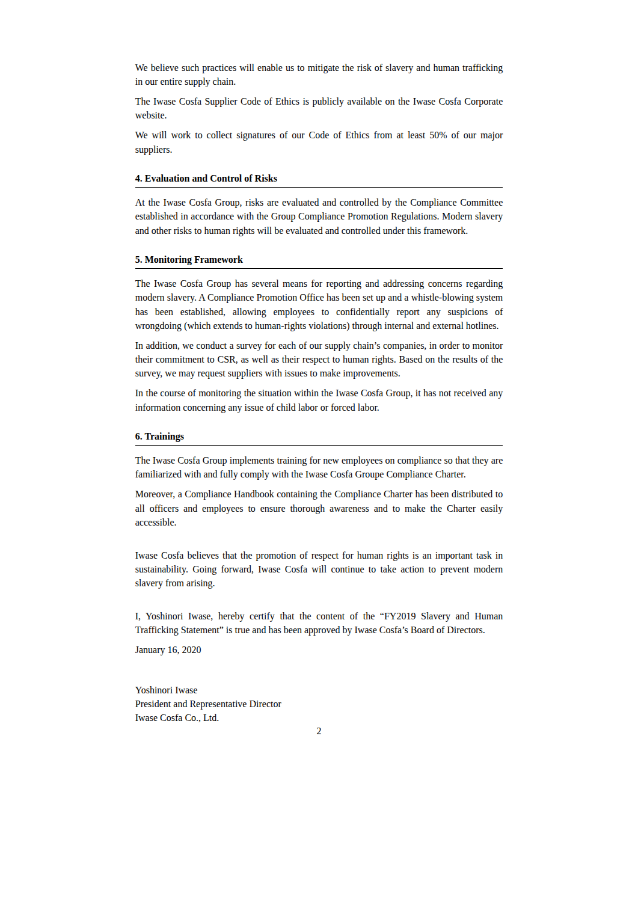We believe such practices will enable us to mitigate the risk of slavery and human trafficking in our entire supply chain.
The Iwase Cosfa Supplier Code of Ethics is publicly available on the Iwase Cosfa Corporate website.
We will work to collect signatures of our Code of Ethics from at least 50% of our major suppliers.
4. Evaluation and Control of Risks
At the Iwase Cosfa Group, risks are evaluated and controlled by the Compliance Committee established in accordance with the Group Compliance Promotion Regulations. Modern slavery and other risks to human rights will be evaluated and controlled under this framework.
5. Monitoring Framework
The Iwase Cosfa Group has several means for reporting and addressing concerns regarding modern slavery. A Compliance Promotion Office has been set up and a whistle-blowing system has been established, allowing employees to confidentially report any suspicions of wrongdoing (which extends to human-rights violations) through internal and external hotlines.
In addition, we conduct a survey for each of our supply chain’s companies, in order to monitor their commitment to CSR, as well as their respect to human rights. Based on the results of the survey, we may request suppliers with issues to make improvements.
In the course of monitoring the situation within the Iwase Cosfa Group, it has not received any information concerning any issue of child labor or forced labor.
6. Trainings
The Iwase Cosfa Group implements training for new employees on compliance so that they are familiarized with and fully comply with the Iwase Cosfa Groupe Compliance Charter.
Moreover, a Compliance Handbook containing the Compliance Charter has been distributed to all officers and employees to ensure thorough awareness and to make the Charter easily accessible.
Iwase Cosfa believes that the promotion of respect for human rights is an important task in sustainability. Going forward, Iwase Cosfa will continue to take action to prevent modern slavery from arising.
I, Yoshinori Iwase, hereby certify that the content of the “FY2019 Slavery and Human Trafficking Statement” is true and has been approved by Iwase Cosfa’s Board of Directors.
January 16, 2020
Yoshinori Iwase
President and Representative Director
Iwase Cosfa Co., Ltd.
2